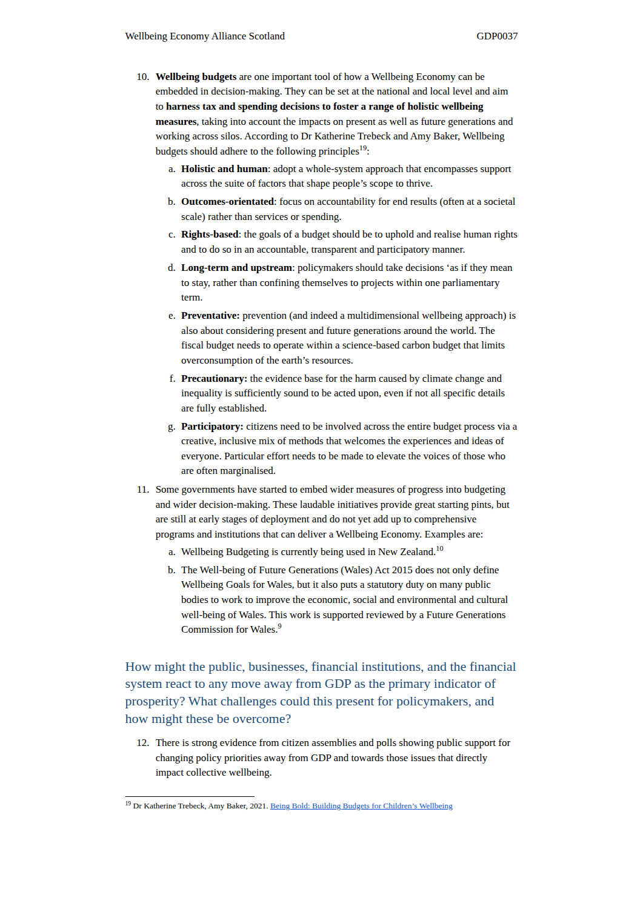Wellbeing Economy Alliance Scotland
GDP0037
Wellbeing budgets are one important tool of how a Wellbeing Economy can be embedded in decision-making. They can be set at the national and local level and aim to harness tax and spending decisions to foster a range of holistic wellbeing measures, taking into account the impacts on present as well as future generations and working across silos. According to Dr Katherine Trebeck and Amy Baker, Wellbeing budgets should adhere to the following principles19:
Holistic and human: adopt a whole-system approach that encompasses support across the suite of factors that shape people’s scope to thrive.
Outcomes-orientated: focus on accountability for end results (often at a societal scale) rather than services or spending.
Rights-based: the goals of a budget should be to uphold and realise human rights and to do so in an accountable, transparent and participatory manner.
Long-term and upstream: policymakers should take decisions ‘as if they mean to stay, rather than confining themselves to projects within one parliamentary term.
Preventative: prevention (and indeed a multidimensional wellbeing approach) is also about considering present and future generations around the world. The fiscal budget needs to operate within a science-based carbon budget that limits overconsumption of the earth’s resources.
Precautionary: the evidence base for the harm caused by climate change and inequality is sufficiently sound to be acted upon, even if not all specific details are fully established.
Participatory: citizens need to be involved across the entire budget process via a creative, inclusive mix of methods that welcomes the experiences and ideas of everyone. Particular effort needs to be made to elevate the voices of those who are often marginalised.
Some governments have started to embed wider measures of progress into budgeting and wider decision-making. These laudable initiatives provide great starting pints, but are still at early stages of deployment and do not yet add up to comprehensive programs and institutions that can deliver a Wellbeing Economy. Examples are:
Wellbeing Budgeting is currently being used in New Zealand.10
The Well-being of Future Generations (Wales) Act 2015 does not only define Wellbeing Goals for Wales, but it also puts a statutory duty on many public bodies to work to improve the economic, social and environmental and cultural well-being of Wales. This work is supported reviewed by a Future Generations Commission for Wales.9
How might the public, businesses, financial institutions, and the financial system react to any move away from GDP as the primary indicator of prosperity? What challenges could this present for policymakers, and how might these be overcome?
There is strong evidence from citizen assemblies and polls showing public support for changing policy priorities away from GDP and towards those issues that directly impact collective wellbeing.
19 Dr Katherine Trebeck, Amy Baker, 2021. Being Bold: Building Budgets for Children’s Wellbeing